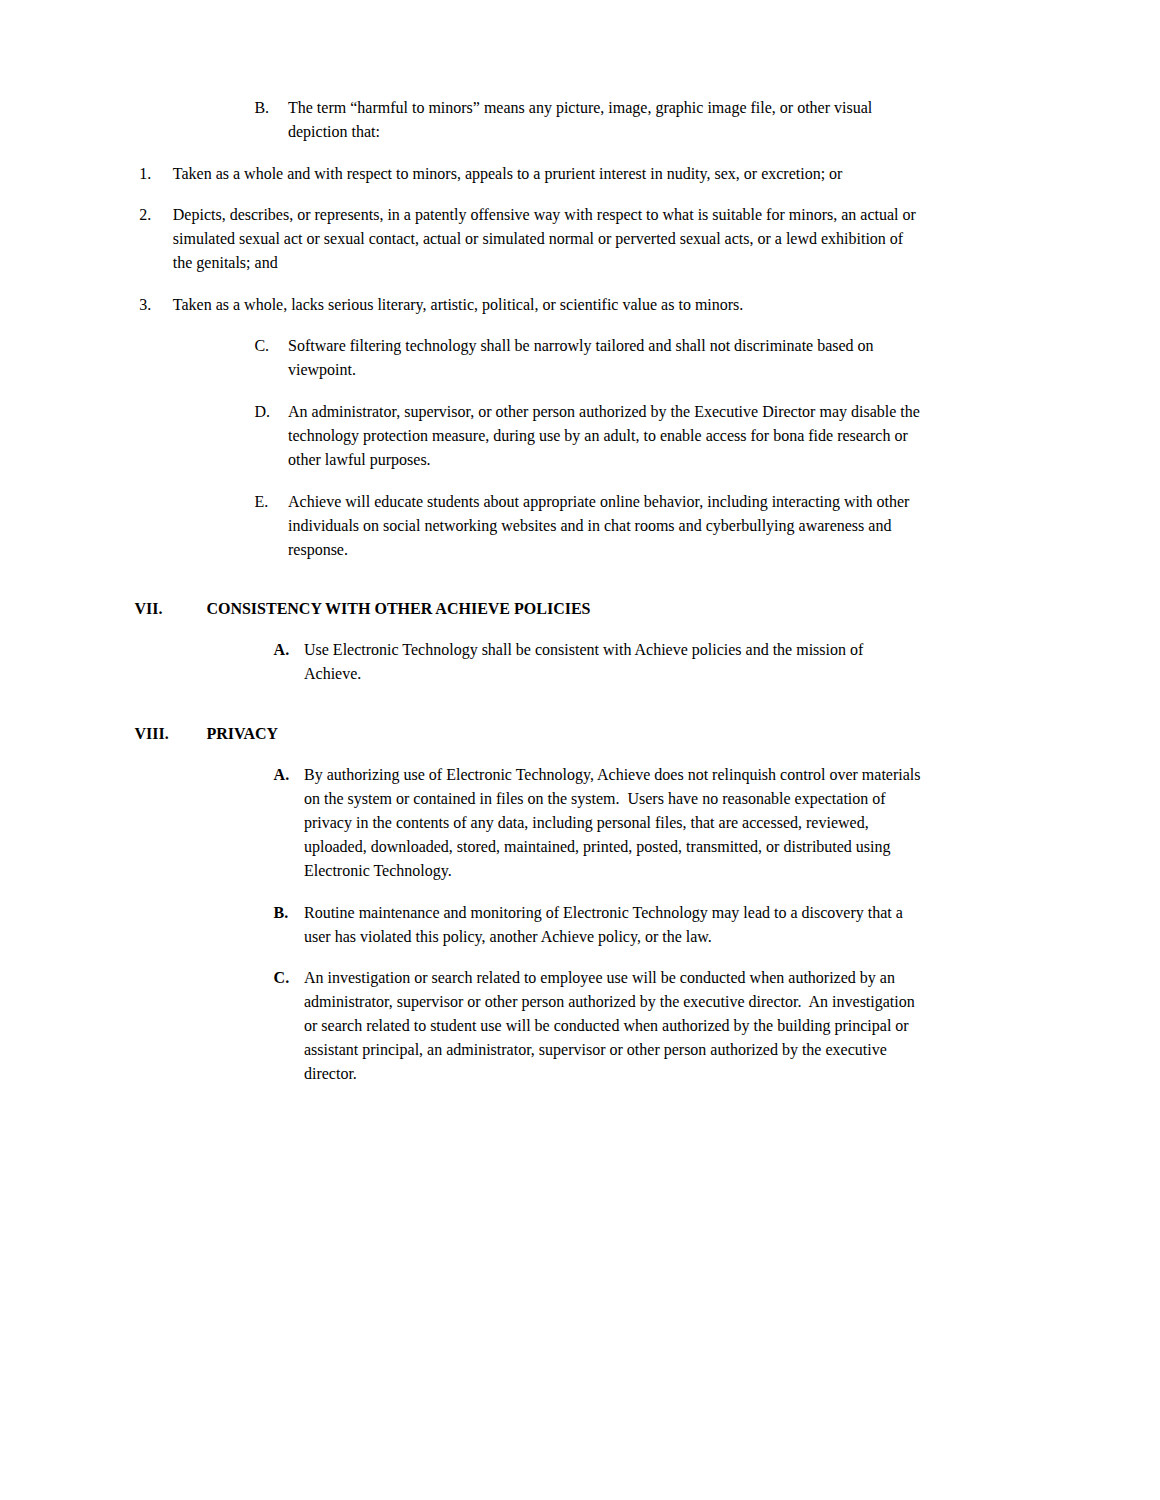B. The term “harmful to minors” means any picture, image, graphic image file, or other visual depiction that:
1. Taken as a whole and with respect to minors, appeals to a prurient interest in nudity, sex, or excretion; or
2. Depicts, describes, or represents, in a patently offensive way with respect to what is suitable for minors, an actual or simulated sexual act or sexual contact, actual or simulated normal or perverted sexual acts, or a lewd exhibition of the genitals; and
3. Taken as a whole, lacks serious literary, artistic, political, or scientific value as to minors.
C. Software filtering technology shall be narrowly tailored and shall not discriminate based on viewpoint.
D. An administrator, supervisor, or other person authorized by the Executive Director may disable the technology protection measure, during use by an adult, to enable access for bona fide research or other lawful purposes.
E. Achieve will educate students about appropriate online behavior, including interacting with other individuals on social networking websites and in chat rooms and cyberbullying awareness and response.
VII. Consistency with Other Achieve Policies
A. Use Electronic Technology shall be consistent with Achieve policies and the mission of Achieve.
VIII. Privacy
A. By authorizing use of Electronic Technology, Achieve does not relinquish control over materials on the system or contained in files on the system. Users have no reasonable expectation of privacy in the contents of any data, including personal files, that are accessed, reviewed, uploaded, downloaded, stored, maintained, printed, posted, transmitted, or distributed using Electronic Technology.
B. Routine maintenance and monitoring of Electronic Technology may lead to a discovery that a user has violated this policy, another Achieve policy, or the law.
C. An investigation or search related to employee use will be conducted when authorized by an administrator, supervisor or other person authorized by the executive director. An investigation or search related to student use will be conducted when authorized by the building principal or assistant principal, an administrator, supervisor or other person authorized by the executive director.